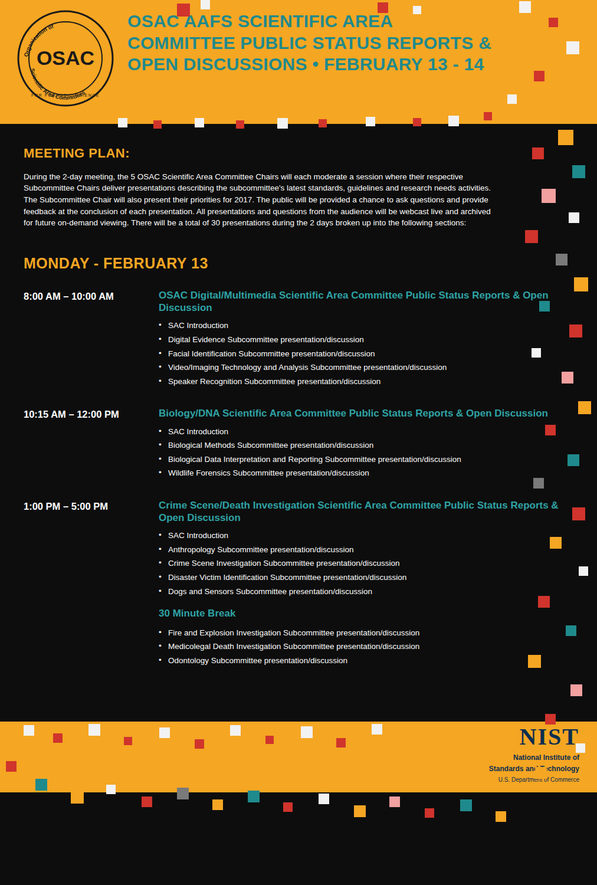Organization of Scientific Area Committees OSAC FOR FORENSIC SCIENCE
OSAC AAFS Scientific Area Committee Public Status Reports & Open Discussions • February 13 - 14
Meeting Plan:
During the 2-day meeting, the 5 OSAC Scientific Area Committee Chairs will each moderate a session where their respective Subcommittee Chairs deliver presentations describing the subcommittee's latest standards, guidelines and research needs activities. The Subcommittee Chair will also present their priorities for 2017. The public will be provided a chance to ask questions and provide feedback at the conclusion of each presentation. All presentations and questions from the audience will be webcast live and archived for future on-demand viewing. There will be a total of 30 presentations during the 2 days broken up into the following sections:
Monday - February 13
8:00 AM – 10:00 AM
OSAC Digital/Multimedia Scientific Area Committee Public Status Reports & Open Discussion
SAC Introduction
Digital Evidence Subcommittee presentation/discussion
Facial Identification Subcommittee presentation/discussion
Video/Imaging Technology and Analysis Subcommittee presentation/discussion
Speaker Recognition Subcommittee presentation/discussion
10:15 AM – 12:00 PM
Biology/DNA Scientific Area Committee Public Status Reports & Open Discussion
SAC Introduction
Biological Methods Subcommittee presentation/discussion
Biological Data Interpretation and Reporting Subcommittee presentation/discussion
Wildlife Forensics Subcommittee presentation/discussion
1:00 PM – 5:00 PM
Crime Scene/Death Investigation Scientific Area Committee Public Status Reports & Open Discussion
SAC Introduction
Anthropology Subcommittee presentation/discussion
Crime Scene Investigation Subcommittee presentation/discussion
Disaster Victim Identification Subcommittee presentation/discussion
Dogs and Sensors Subcommittee presentation/discussion
30 Minute Break
Fire and Explosion Investigation Subcommittee presentation/discussion
Medicolegal Death Investigation Subcommittee presentation/discussion
Odontology Subcommittee presentation/discussion
NIST National Institute of
Standards and Technology
U.S. Department of Commerce